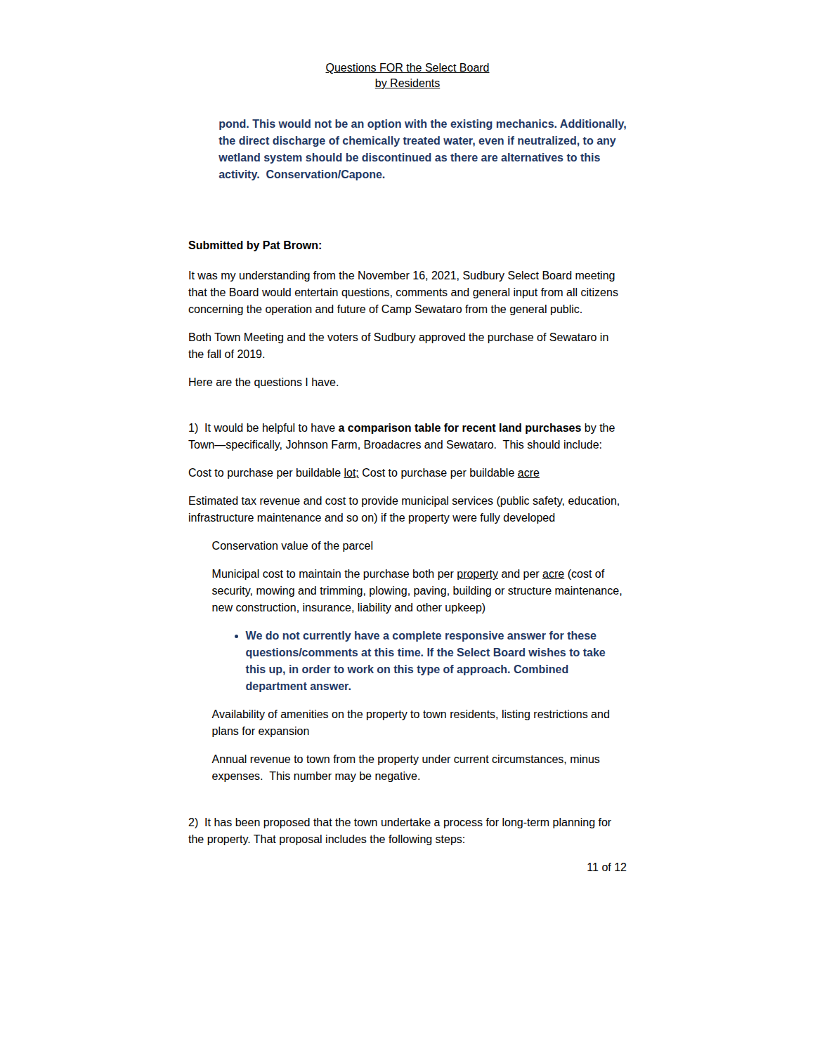Questions FOR the Select Board by Residents
pond. This would not be an option with the existing mechanics. Additionally, the direct discharge of chemically treated water, even if neutralized, to any wetland system should be discontinued as there are alternatives to this activity. Conservation/Capone.
Submitted by Pat Brown:
It was my understanding from the November 16, 2021, Sudbury Select Board meeting that the Board would entertain questions, comments and general input from all citizens concerning the operation and future of Camp Sewataro from the general public.
Both Town Meeting and the voters of Sudbury approved the purchase of Sewataro in the fall of 2019.
Here are the questions I have.
1) It would be helpful to have a comparison table for recent land purchases by the Town—specifically, Johnson Farm, Broadacres and Sewataro. This should include:
Cost to purchase per buildable lot; Cost to purchase per buildable acre
Estimated tax revenue and cost to provide municipal services (public safety, education, infrastructure maintenance and so on) if the property were fully developed
Conservation value of the parcel
Municipal cost to maintain the purchase both per property and per acre (cost of security, mowing and trimming, plowing, paving, building or structure maintenance, new construction, insurance, liability and other upkeep)
We do not currently have a complete responsive answer for these questions/comments at this time. If the Select Board wishes to take this up, in order to work on this type of approach. Combined department answer.
Availability of amenities on the property to town residents, listing restrictions and plans for expansion
Annual revenue to town from the property under current circumstances, minus expenses. This number may be negative.
2) It has been proposed that the town undertake a process for long-term planning for the property. That proposal includes the following steps:
11 of 12